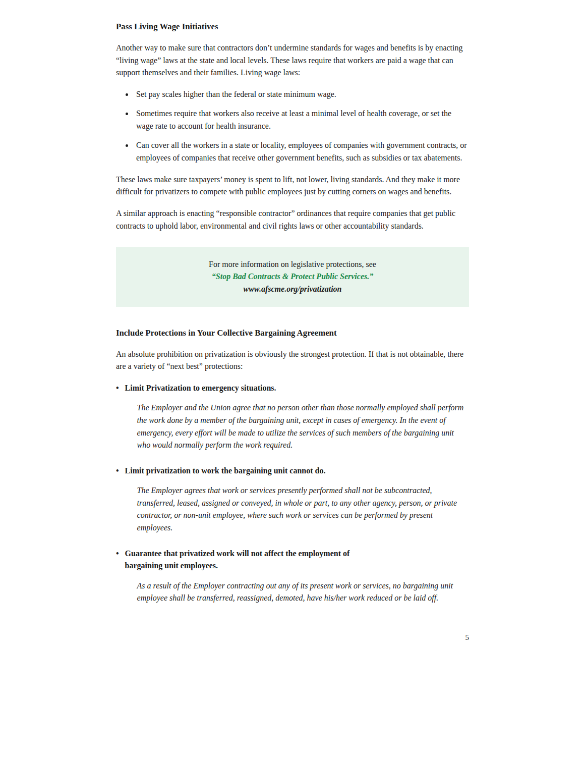Pass Living Wage Initiatives
Another way to make sure that contractors don’t undermine standards for wages and benefits is by enacting “living wage” laws at the state and local levels. These laws require that workers are paid a wage that can support themselves and their families. Living wage laws:
Set pay scales higher than the federal or state minimum wage.
Sometimes require that workers also receive at least a minimal level of health coverage, or set the wage rate to account for health insurance.
Can cover all the workers in a state or locality, employees of companies with government contracts, or employees of companies that receive other government benefits, such as subsidies or tax abatements.
These laws make sure taxpayers’ money is spent to lift, not lower, living standards. And they make it more difficult for privatizers to compete with public employees just by cutting corners on wages and benefits.
A similar approach is enacting “responsible contractor” ordinances that require companies that get public contracts to uphold labor, environmental and civil rights laws or other accountability standards.
For more information on legislative protections, see
“Stop Bad Contracts & Protect Public Services.”
www.afscme.org/privatization
Include Protections in Your Collective Bargaining Agreement
An absolute prohibition on privatization is obviously the strongest protection. If that is not obtainable, there are a variety of “next best” protections:
•Limit Privatization to emergency situations.
The Employer and the Union agree that no person other than those normally employed shall perform the work done by a member of the bargaining unit, except in cases of emergency. In the event of emergency, every effort will be made to utilize the services of such members of the bargaining unit who would normally perform the work required.
•Limit privatization to work the bargaining unit cannot do.
The Employer agrees that work or services presently performed shall not be subcontracted, transferred, leased, assigned or conveyed, in whole or part, to any other agency, person, or private contractor, or non-unit employee, where such work or services can be performed by present employees.
•Guarantee that privatized work will not affect the employment of
bargaining unit employees.
As a result of the Employer contracting out any of its present work or services, no bargaining unit employee shall be transferred, reassigned, demoted, have his/her work reduced or be laid off.
5